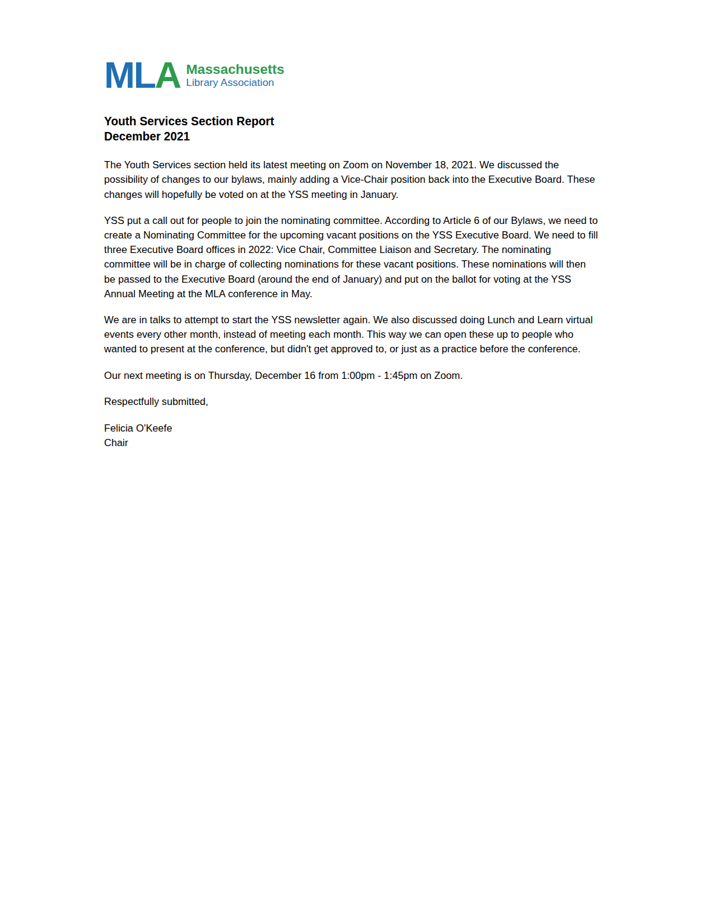MLA
Massachusetts
Library Association
Youth Services Section Report
December 2021
The Youth Services section held its latest meeting on Zoom on November 18, 2021. We discussed the possibility of changes to our bylaws, mainly adding a Vice-Chair position back into the Executive Board. These changes will hopefully be voted on at the YSS meeting in January.
YSS put a call out for people to join the nominating committee. According to Article 6 of our Bylaws, we need to create a Nominating Committee for the upcoming vacant positions on the YSS Executive Board. We need to fill three Executive Board offices in 2022: Vice Chair, Committee Liaison and Secretary. The nominating committee will be in charge of collecting nominations for these vacant positions. These nominations will then be passed to the Executive Board (around the end of January) and put on the ballot for voting at the YSS Annual Meeting at the MLA conference in May.
We are in talks to attempt to start the YSS newsletter again. We also discussed doing Lunch and Learn virtual events every other month, instead of meeting each month. This way we can open these up to people who wanted to present at the conference, but didn't get approved to, or just as a practice before the conference.
Our next meeting is on Thursday, December 16 from 1:00pm - 1:45pm on Zoom.
Respectfully submitted,
Felicia O'Keefe
Chair